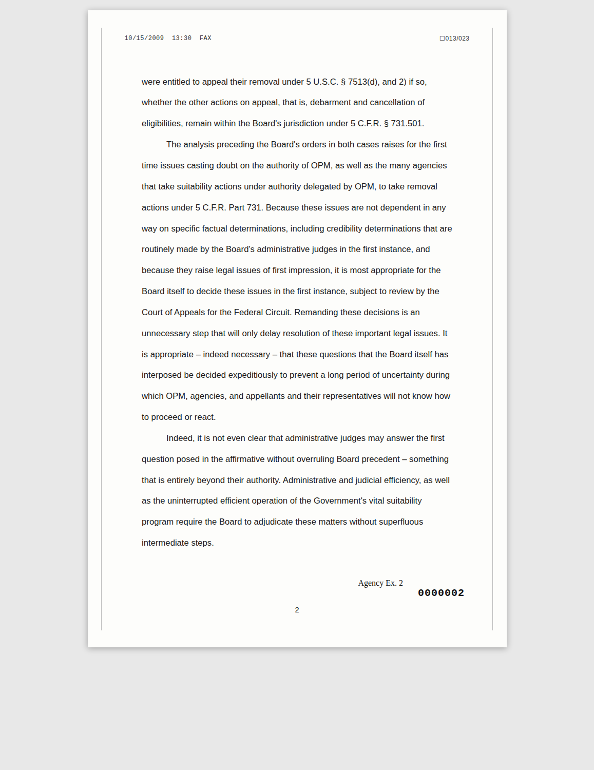10/15/2009 13:30 FAX ☐013/023
were entitled to appeal their removal under 5 U.S.C. § 7513(d), and 2) if so, whether the other actions on appeal, that is, debarment and cancellation of eligibilities, remain within the Board's jurisdiction under 5 C.F.R. § 731.501.
The analysis preceding the Board's orders in both cases raises for the first time issues casting doubt on the authority of OPM, as well as the many agencies that take suitability actions under authority delegated by OPM, to take removal actions under 5 C.F.R. Part 731. Because these issues are not dependent in any way on specific factual determinations, including credibility determinations that are routinely made by the Board's administrative judges in the first instance, and because they raise legal issues of first impression, it is most appropriate for the Board itself to decide these issues in the first instance, subject to review by the Court of Appeals for the Federal Circuit. Remanding these decisions is an unnecessary step that will only delay resolution of these important legal issues. It is appropriate – indeed necessary – that these questions that the Board itself has interposed be decided expeditiously to prevent a long period of uncertainty during which OPM, agencies, and appellants and their representatives will not know how to proceed or react.
Indeed, it is not even clear that administrative judges may answer the first question posed in the affirmative without overruling Board precedent – something that is entirely beyond their authority. Administrative and judicial efficiency, as well as the uninterrupted efficient operation of the Government's vital suitability program require the Board to adjudicate these matters without superfluous intermediate steps.
Agency Ex. 2 0000002 2